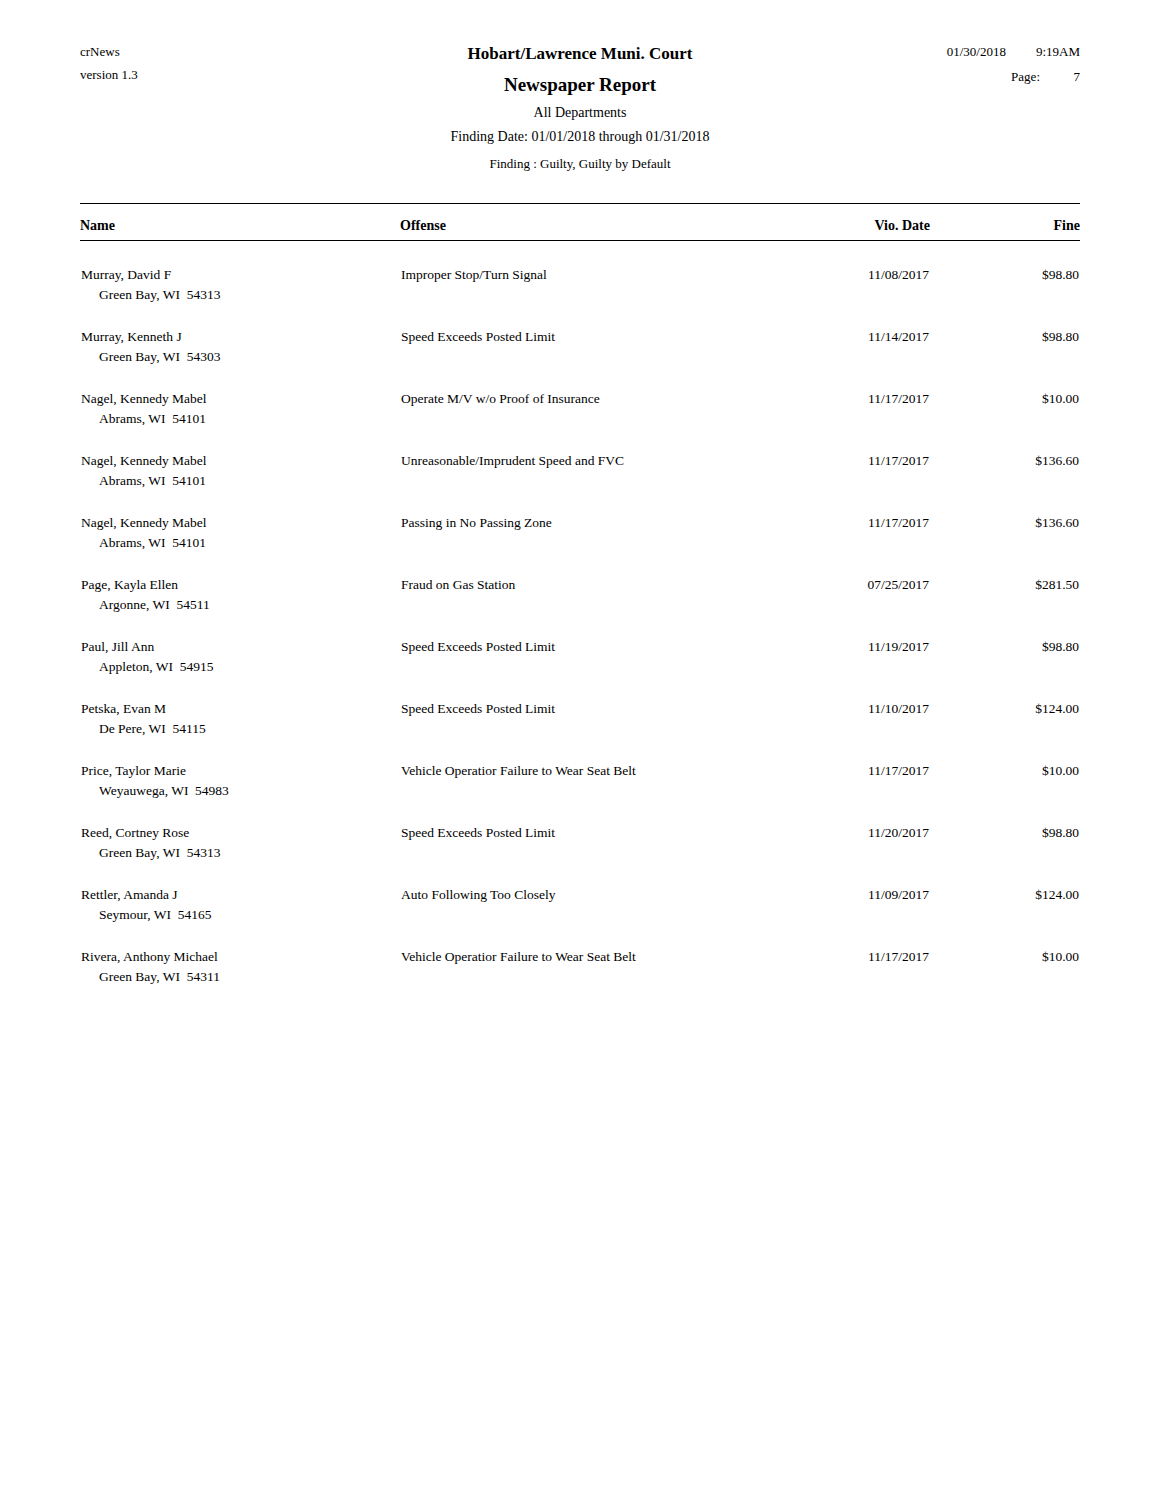crNews
version 1.3
01/30/20189:19AM
Page:7
Hobart/Lawrence Muni. Court
Newspaper Report
All Departments
Finding Date: 01/01/2018 through 01/31/2018
Finding : Guilty, Guilty by Default
| Name | Offense | Vio. Date | Fine |
| --- | --- | --- | --- |
| Murray, David F Green Bay, WI 54313 | Improper Stop/Turn Signal | 11/08/2017 | $98.80 |
| Murray, Kenneth J Green Bay, WI 54303 | Speed Exceeds Posted Limit | 11/14/2017 | $98.80 |
| Nagel, Kennedy Mabel Abrams, WI 54101 | Operate M/V w/o Proof of Insurance | 11/17/2017 | $10.00 |
| Nagel, Kennedy Mabel Abrams, WI 54101 | Unreasonable/Imprudent Speed and FVC | 11/17/2017 | $136.60 |
| Nagel, Kennedy Mabel Abrams, WI 54101 | Passing in No Passing Zone | 11/17/2017 | $136.60 |
| Page, Kayla Ellen Argonne, WI 54511 | Fraud on Gas Station | 07/25/2017 | $281.50 |
| Paul, Jill Ann Appleton, WI 54915 | Speed Exceeds Posted Limit | 11/19/2017 | $98.80 |
| Petska, Evan M De Pere, WI 54115 | Speed Exceeds Posted Limit | 11/10/2017 | $124.00 |
| Price, Taylor Marie Weyauwega, WI 54983 | Vehicle Operatior Failure to Wear Seat Belt | 11/17/2017 | $10.00 |
| Reed, Cortney Rose Green Bay, WI 54313 | Speed Exceeds Posted Limit | 11/20/2017 | $98.80 |
| Rettler, Amanda J Seymour, WI 54165 | Auto Following Too Closely | 11/09/2017 | $124.00 |
| Rivera, Anthony Michael Green Bay, WI 54311 | Vehicle Operatior Failure to Wear Seat Belt | 11/17/2017 | $10.00 |